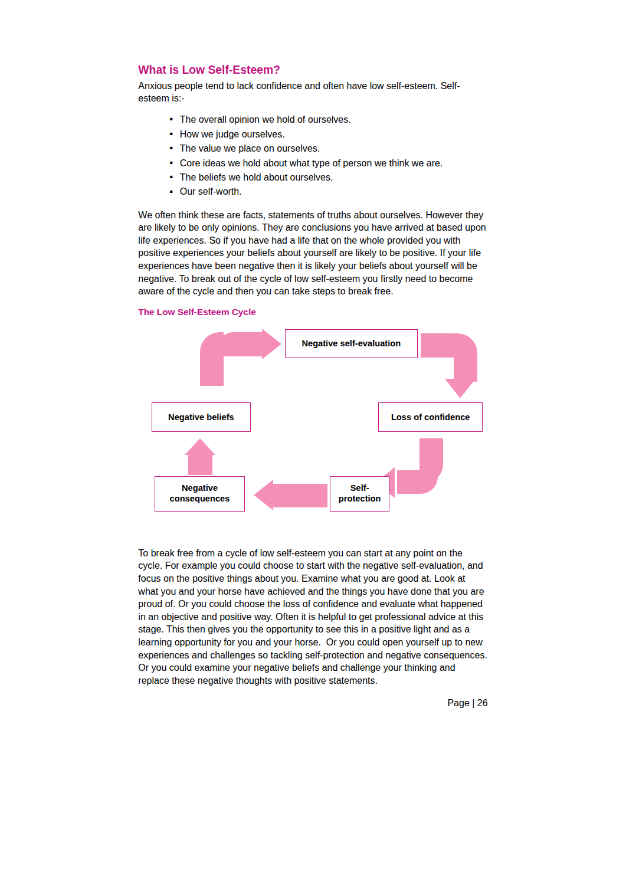What is Low Self-Esteem?
Anxious people tend to lack confidence and often have low self-esteem. Self-esteem is:-
The overall opinion we hold of ourselves.
How we judge ourselves.
The value we place on ourselves.
Core ideas we hold about what type of person we think we are.
The beliefs we hold about ourselves.
Our self-worth.
We often think these are facts, statements of truths about ourselves. However they are likely to be only opinions. They are conclusions you have arrived at based upon life experiences. So if you have had a life that on the whole provided you with positive experiences your beliefs about yourself are likely to be positive. If your life experiences have been negative then it is likely your beliefs about yourself will be negative. To break out of the cycle of low self-esteem you firstly need to become aware of the cycle and then you can take steps to break free.
The Low Self-Esteem Cycle
Negative self-evaluation
Loss of confidence
Self-
protection
Negative
consequences
Negative beliefs
To break free from a cycle of low self-esteem you can start at any point on the cycle. For example you could choose to start with the negative self-evaluation, and focus on the positive things about you. Examine what you are good at. Look at what you and your horse have achieved and the things you have done that you are proud of. Or you could choose the loss of confidence and evaluate what happened in an objective and positive way. Often it is helpful to get professional advice at this stage. This then gives you the opportunity to see this in a positive light and as a learning opportunity for you and your horse. Or you could open yourself up to new experiences and challenges so tackling self-protection and negative consequences. Or you could examine your negative beliefs and challenge your thinking and replace these negative thoughts with positive statements.
Page | 26